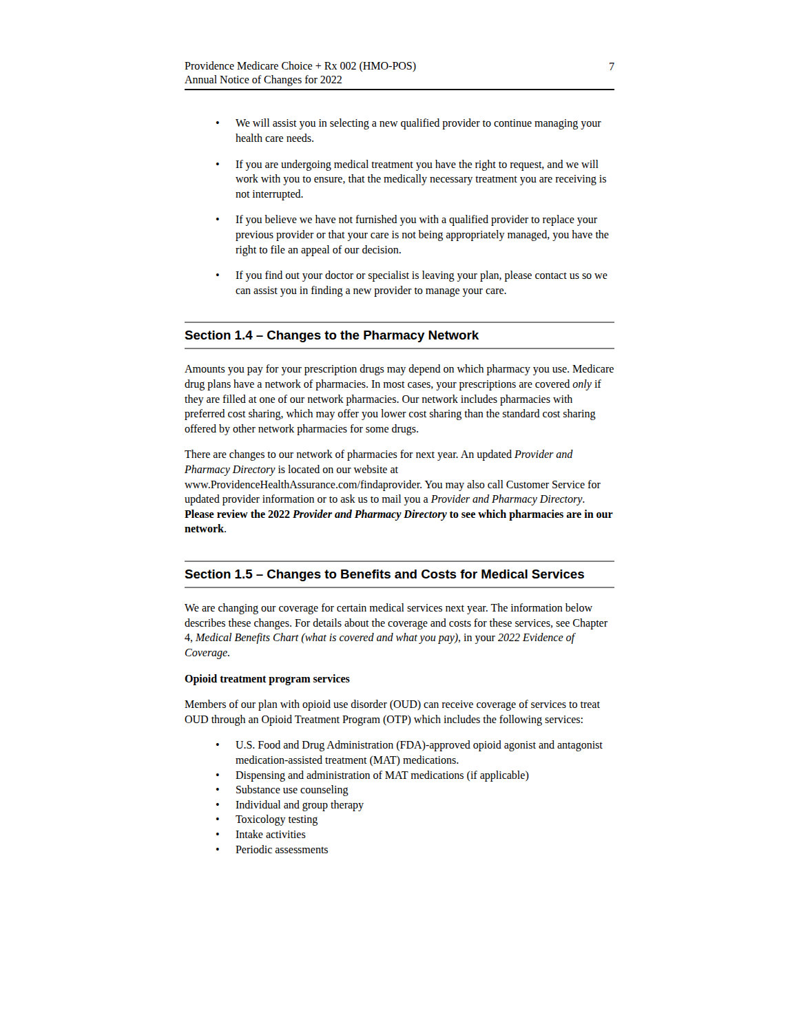Providence Medicare Choice + Rx 002 (HMO-POS)
Annual Notice of Changes for 2022
7
We will assist you in selecting a new qualified provider to continue managing your health care needs.
If you are undergoing medical treatment you have the right to request, and we will work with you to ensure, that the medically necessary treatment you are receiving is not interrupted.
If you believe we have not furnished you with a qualified provider to replace your previous provider or that your care is not being appropriately managed, you have the right to file an appeal of our decision.
If you find out your doctor or specialist is leaving your plan, please contact us so we can assist you in finding a new provider to manage your care.
Section 1.4 – Changes to the Pharmacy Network
Amounts you pay for your prescription drugs may depend on which pharmacy you use. Medicare drug plans have a network of pharmacies. In most cases, your prescriptions are covered only if they are filled at one of our network pharmacies. Our network includes pharmacies with preferred cost sharing, which may offer you lower cost sharing than the standard cost sharing offered by other network pharmacies for some drugs.
There are changes to our network of pharmacies for next year. An updated Provider and Pharmacy Directory is located on our website at www.ProvidenceHealthAssurance.com/findaprovider. You may also call Customer Service for updated provider information or to ask us to mail you a Provider and Pharmacy Directory. Please review the 2022 Provider and Pharmacy Directory to see which pharmacies are in our network.
Section 1.5 – Changes to Benefits and Costs for Medical Services
We are changing our coverage for certain medical services next year. The information below describes these changes. For details about the coverage and costs for these services, see Chapter 4, Medical Benefits Chart (what is covered and what you pay), in your 2022 Evidence of Coverage.
Opioid treatment program services
Members of our plan with opioid use disorder (OUD) can receive coverage of services to treat OUD through an Opioid Treatment Program (OTP) which includes the following services:
U.S. Food and Drug Administration (FDA)-approved opioid agonist and antagonist medication-assisted treatment (MAT) medications.
Dispensing and administration of MAT medications (if applicable)
Substance use counseling
Individual and group therapy
Toxicology testing
Intake activities
Periodic assessments